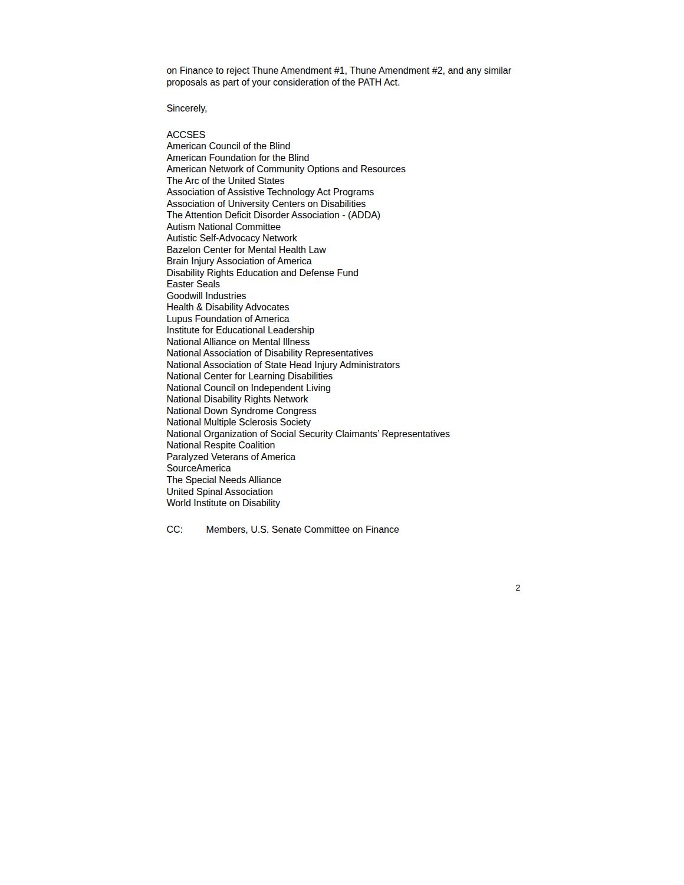on Finance to reject Thune Amendment #1, Thune Amendment #2, and any similar proposals as part of your consideration of the PATH Act.
Sincerely,
ACCSES
American Council of the Blind
American Foundation for the Blind
American Network of Community Options and Resources
The Arc of the United States
Association of Assistive Technology Act Programs
Association of University Centers on Disabilities
The Attention Deficit Disorder Association - (ADDA)
Autism National Committee
Autistic Self-Advocacy Network
Bazelon Center for Mental Health Law
Brain Injury Association of America
Disability Rights Education and Defense Fund
Easter Seals
Goodwill Industries
Health & Disability Advocates
Lupus Foundation of America
Institute for Educational Leadership
National Alliance on Mental Illness
National Association of Disability Representatives
National Association of State Head Injury Administrators
National Center for Learning Disabilities
National Council on Independent Living
National Disability Rights Network
National Down Syndrome Congress
National Multiple Sclerosis Society
National Organization of Social Security Claimants’ Representatives
National Respite Coalition
Paralyzed Veterans of America
SourceAmerica
The Special Needs Alliance
United Spinal Association
World Institute on Disability
CC: Members, U.S. Senate Committee on Finance
2